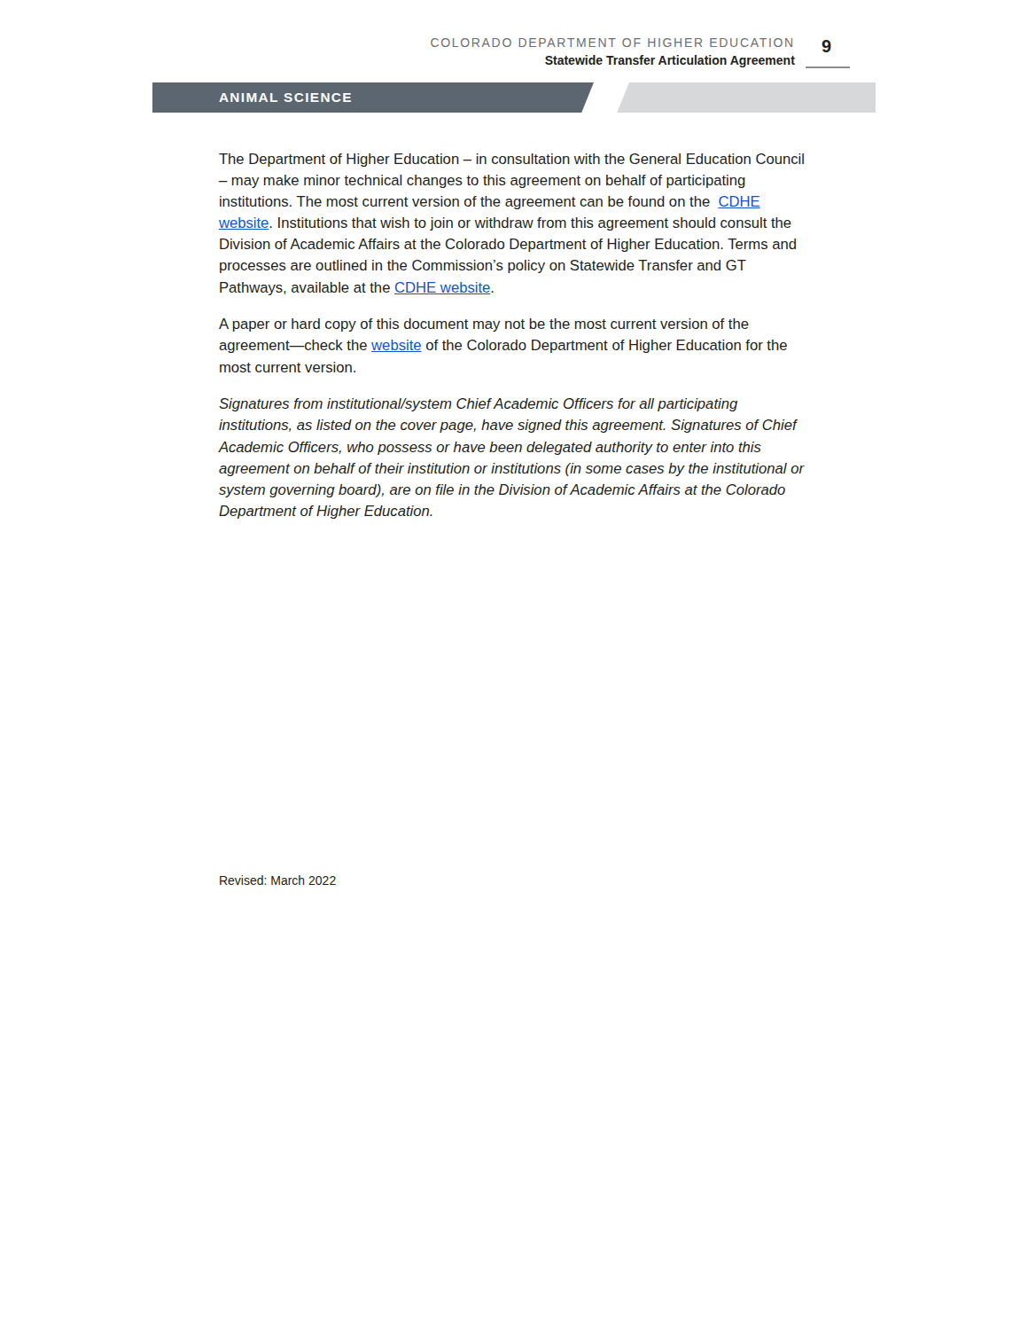9
Colorado Department of Higher Education
Statewide Transfer Articulation Agreement
Animal Science
The Department of Higher Education – in consultation with the General Education Council – may make minor technical changes to this agreement on behalf of participating institutions. The most current version of the agreement can be found on the CDHE website. Institutions that wish to join or withdraw from this agreement should consult the Division of Academic Affairs at the Colorado Department of Higher Education. Terms and processes are outlined in the Commission’s policy on Statewide Transfer and GT Pathways, available at the CDHE website.
A paper or hard copy of this document may not be the most current version of the agreement—check the website of the Colorado Department of Higher Education for the most current version.
Signatures from institutional/system Chief Academic Officers for all participating institutions, as listed on the cover page, have signed this agreement. Signatures of Chief Academic Officers, who possess or have been delegated authority to enter into this agreement on behalf of their institution or institutions (in some cases by the institutional or system governing board), are on file in the Division of Academic Affairs at the Colorado Department of Higher Education.
Revised: March 2022